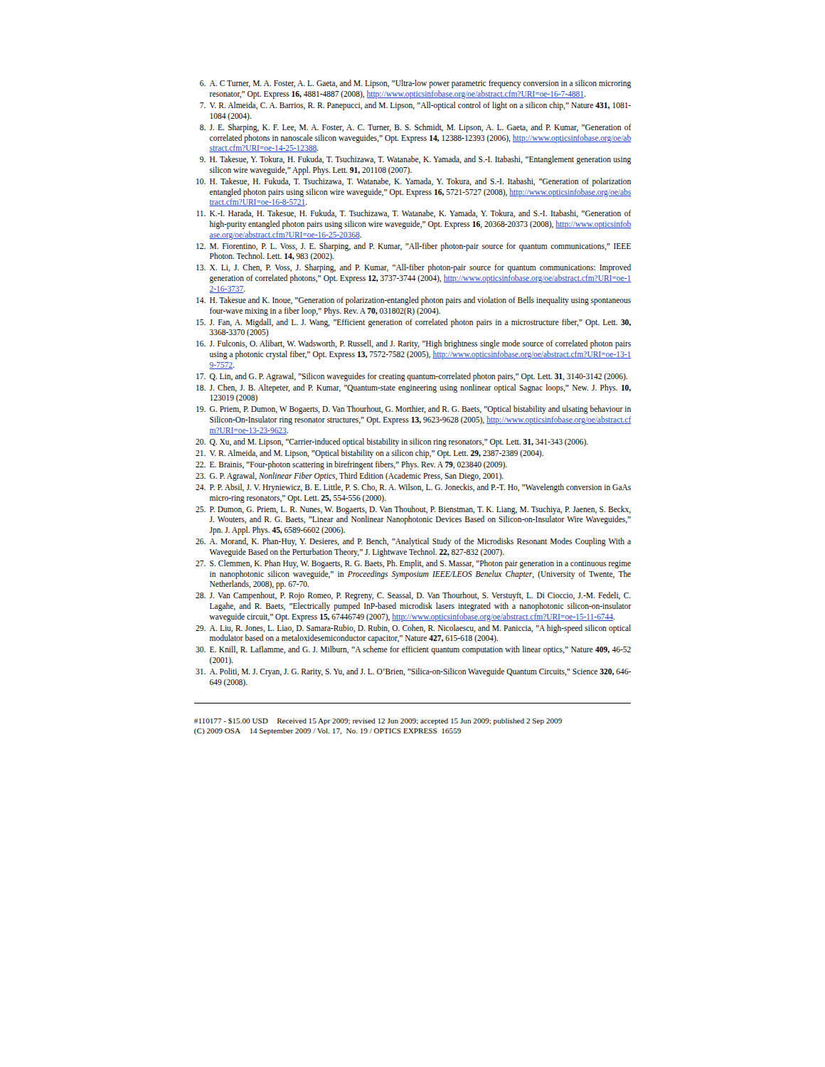6. A. C Turner, M. A. Foster, A. L. Gaeta, and M. Lipson, ”Ultra-low power parametric frequency conversion in a silicon microring resonator,” Opt. Express 16, 4881-4887 (2008), http://www.opticsinfobase.org/oe/abstract.cfm?URI=oe-16-7-4881.
7. V. R. Almeida, C. A. Barrios, R. R. Panepucci, and M. Lipson, ”All-optical control of light on a silicon chip,” Nature 431, 1081-1084 (2004).
8. J. E. Sharping, K. F. Lee, M. A. Foster, A. C. Turner, B. S. Schmidt, M. Lipson, A. L. Gaeta, and P. Kumar, ”Generation of correlated photons in nanoscale silicon waveguides,” Opt. Express 14, 12388-12393 (2006), http://www.opticsinfobase.org/oe/abstract.cfm?URI=oe-14-25-12388.
9. H. Takesue, Y. Tokura, H. Fukuda, T. Tsuchizawa, T. Watanabe, K. Yamada, and S.-I. Itabashi, ”Entanglement generation using silicon wire waveguide,” Appl. Phys. Lett. 91, 201108 (2007).
10. H. Takesue, H. Fukuda, T. Tsuchizawa, T. Watanabe, K. Yamada, Y. Tokura, and S.-I. Itabashi, ”Generation of polarization entangled photon pairs using silicon wire waveguide,” Opt. Express 16, 5721-5727 (2008), http://www.opticsinfobase.org/oe/abstract.cfm?URI=oe-16-8-5721.
11. K.-I. Harada, H. Takesue, H. Fukuda, T. Tsuchizawa, T. Watanabe, K. Yamada, Y. Tokura, and S.-I. Itabashi, ”Generation of high-purity entangled photon pairs using silicon wire waveguide,” Opt. Express 16, 20368-20373 (2008), http://www.opticsinfobase.org/oe/abstract.cfm?URI=oe-16-25-20368.
12. M. Fiorentino, P. L. Voss, J. E. Sharping, and P. Kumar, ”All-fiber photon-pair source for quantum communications,” IEEE Photon. Technol. Lett. 14, 983 (2002).
13. X. Li, J. Chen, P. Voss, J. Sharping, and P. Kumar, ”All-fiber photon-pair source for quantum communications: Improved generation of correlated photons,” Opt. Express 12, 3737-3744 (2004), http://www.opticsinfobase.org/oe/abstract.cfm?URI=oe-12-16-3737.
14. H. Takesue and K. Inoue, ”Generation of polarization-entangled photon pairs and violation of Bells inequality using spontaneous four-wave mixing in a fiber loop,” Phys. Rev. A 70, 031802(R) (2004).
15. J. Fan, A. Migdall, and L. J. Wang, ”Efficient generation of correlated photon pairs in a microstructure fiber,” Opt. Lett. 30, 3368-3370 (2005)
16. J. Fulconis, O. Alibart, W. Wadsworth, P. Russell, and J. Rarity, ”High brightness single mode source of correlated photon pairs using a photonic crystal fiber,” Opt. Express 13, 7572-7582 (2005), http://www.opticsinfobase.org/oe/abstract.cfm?URI=oe-13-19-7572.
17. Q. Lin, and G. P. Agrawal, ”Silicon waveguides for creating quantum-correlated photon pairs,” Opt. Lett. 31, 3140-3142 (2006).
18. J. Chen, J. B. Altepeter, and P. Kumar, ”Quantum-state engineering using nonlinear optical Sagnac loops,” New. J. Phys. 10, 123019 (2008)
19. G. Priem, P. Dumon, W Bogaerts, D. Van Thourhout, G. Morthier, and R. G. Baets, ”Optical bistability and ulsating behaviour in Silicon-On-Insulator ring resonator structures,” Opt. Express 13, 9623-9628 (2005), http://www.opticsinfobase.org/oe/abstract.cfm?URI=oe-13-23-9623.
20. Q. Xu, and M. Lipson, ”Carrier-induced optical bistability in silicon ring resonators,” Opt. Lett. 31, 341-343 (2006).
21. V. R. Almeida, and M. Lipson, ”Optical bistability on a silicon chip,” Opt. Lett. 29, 2387-2389 (2004).
22. E. Brainis, ”Four-photon scattering in birefringent fibers,” Phys. Rev. A 79, 023840 (2009).
23. G. P. Agrawal, Nonlinear Fiber Optics, Third Edition (Academic Press, San Diego, 2001).
24. P. P. Absil, J. V. Hryniewicz, B. E. Little, P. S. Cho, R. A. Wilson, L. G. Joneckis, and P.-T. Ho, ”Wavelength conversion in GaAs micro-ring resonators,” Opt. Lett. 25, 554-556 (2000).
25. P. Dumon, G. Priem, L. R. Nunes, W. Bogaerts, D. Van Thouhout, P. Bienstman, T. K. Liang, M. Tsuchiya, P. Jaenen, S. Beckx, J. Wouters, and R. G. Baets, ”Linear and Nonlinear Nanophotonic Devices Based on Silicon-on-Insulator Wire Waveguides,” Jpn. J. Appl. Phys. 45, 6589-6602 (2006).
26. A. Morand, K. Phan-Huy, Y. Desieres, and P. Bench, ”Analytical Study of the Microdisks Resonant Modes Coupling With a Waveguide Based on the Perturbation Theory,” J. Lightwave Technol. 22, 827-832 (2007).
27. S. Clemmen, K. Phan Huy, W. Bogaerts, R. G. Baets, Ph. Emplit, and S. Massar, ”Photon pair generation in a continuous regime in nanophotonic silicon waveguide,” in Proceedings Symposium IEEE/LEOS Benelux Chapter, (University of Twente, The Netherlands, 2008), pp. 67-70.
28. J. Van Campenhout, P. Rojo Romeo, P. Regreny, C. Seassal, D. Van Thourhout, S. Verstuyft, L. Di Cioccio, J.-M. Fedeli, C. Lagahe, and R. Baets, ”Electrically pumped InP-based microdisk lasers integrated with a nanophotonic silicon-on-insulator waveguide circuit,” Opt. Express 15, 67446749 (2007), http://www.opticsinfobase.org/oe/abstract.cfm?URI=oe-15-11-6744.
29. A. Liu, R. Jones, L. Liao, D. Samara-Rubio, D. Rubin, O. Cohen, R. Nicolaescu, and M. Paniccia, ”A high-speed silicon optical modulator based on a metaloxidesemiconductor capacitor,” Nature 427, 615-618 (2004).
30. E. Knill, R. Laflamme, and G. J. Milburn, ”A scheme for efficient quantum computation with linear optics,” Nature 409, 46-52 (2001).
31. A. Politi, M. J. Cryan, J. G. Rarity, S. Yu, and J. L. O’Brien, ”Silica-on-Silicon Waveguide Quantum Circuits,” Science 320, 646-649 (2008).
#110177 - $15.00 USD Received 15 Apr 2009; revised 12 Jun 2009; accepted 15 Jun 2009; published 2 Sep 2009
(C) 2009 OSA 14 September 2009 / Vol. 17, No. 19 / OPTICS EXPRESS 16559